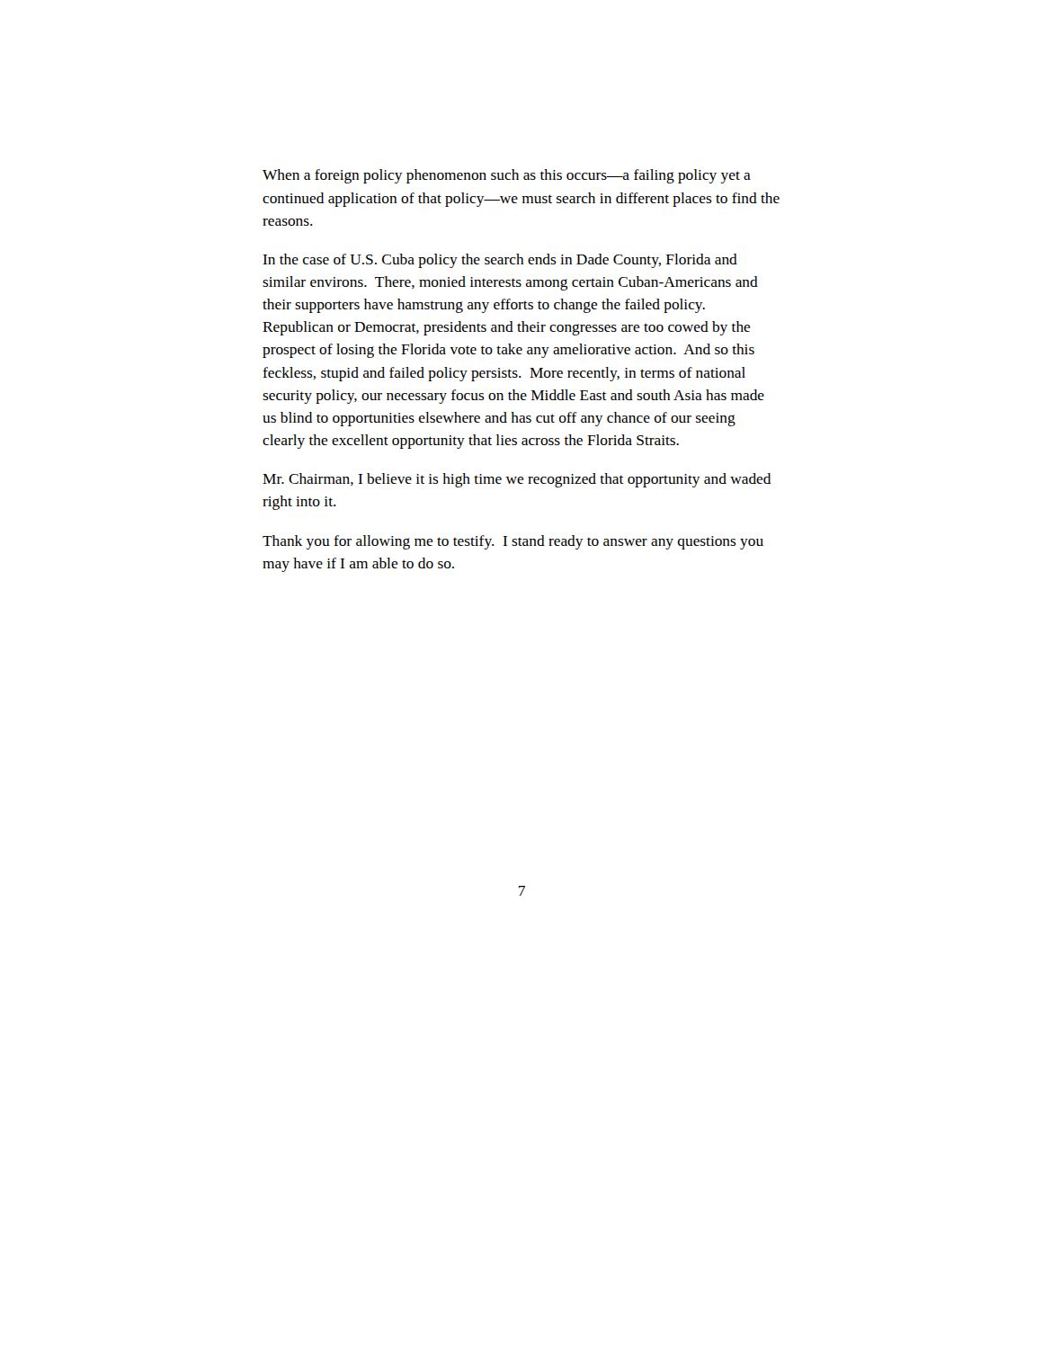When a foreign policy phenomenon such as this occurs—a failing policy yet a continued application of that policy—we must search in different places to find the reasons.
In the case of U.S. Cuba policy the search ends in Dade County, Florida and similar environs. There, monied interests among certain Cuban-Americans and their supporters have hamstrung any efforts to change the failed policy. Republican or Democrat, presidents and their congresses are too cowed by the prospect of losing the Florida vote to take any ameliorative action. And so this feckless, stupid and failed policy persists. More recently, in terms of national security policy, our necessary focus on the Middle East and south Asia has made us blind to opportunities elsewhere and has cut off any chance of our seeing clearly the excellent opportunity that lies across the Florida Straits.
Mr. Chairman, I believe it is high time we recognized that opportunity and waded right into it.
Thank you for allowing me to testify. I stand ready to answer any questions you may have if I am able to do so.
7